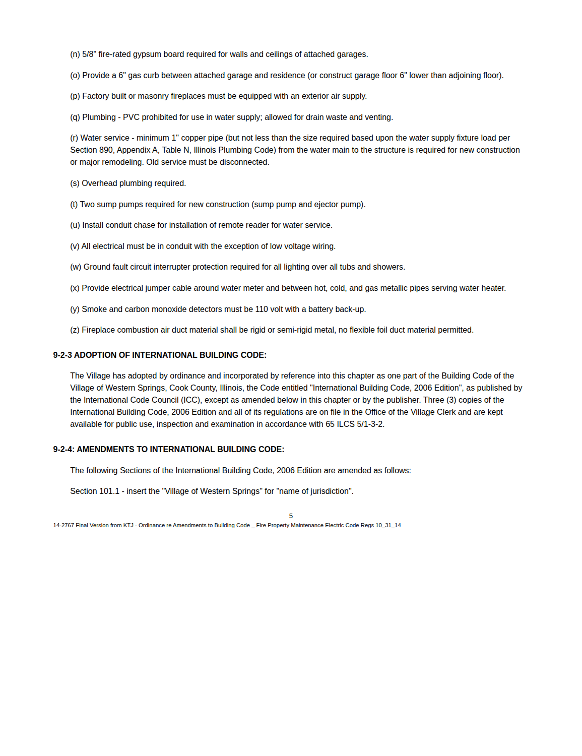(n) 5/8" fire-rated gypsum board required for walls and ceilings of attached garages.
(o) Provide a 6" gas curb between attached garage and residence (or construct garage floor 6" lower than adjoining floor).
(p) Factory built or masonry fireplaces must be equipped with an exterior air supply.
(q) Plumbing - PVC prohibited for use in water supply; allowed for drain waste and venting.
(r) Water service - minimum 1" copper pipe (but not less than the size required based upon the water supply fixture load per Section 890, Appendix A, Table N, Illinois Plumbing Code) from the water main to the structure is required for new construction or major remodeling. Old service must be disconnected.
(s) Overhead plumbing required.
(t) Two sump pumps required for new construction (sump pump and ejector pump).
(u) Install conduit chase for installation of remote reader for water service.
(v) All electrical must be in conduit with the exception of low voltage wiring.
(w) Ground fault circuit interrupter protection required for all lighting over all tubs and showers.
(x) Provide electrical jumper cable around water meter and between hot, cold, and gas metallic pipes serving water heater.
(y) Smoke and carbon monoxide detectors must be 110 volt with a battery back-up.
(z) Fireplace combustion air duct material shall be rigid or semi-rigid metal, no flexible foil duct material permitted.
9-2-3 ADOPTION OF INTERNATIONAL BUILDING CODE:
The Village has adopted by ordinance and incorporated by reference into this chapter as one part of the Building Code of the Village of Western Springs, Cook County, Illinois, the Code entitled "International Building Code, 2006 Edition", as published by the International Code Council (ICC), except as amended below in this chapter or by the publisher. Three (3) copies of the International Building Code, 2006 Edition and all of its regulations are on file in the Office of the Village Clerk and are kept available for public use, inspection and examination in accordance with 65 ILCS 5/1-3-2.
9-2-4: AMENDMENTS TO INTERNATIONAL BUILDING CODE:
The following Sections of the International Building Code, 2006 Edition are amended as follows:
Section 101.1 - insert the "Village of Western Springs" for "name of jurisdiction".
5
14-2767 Final Version from KTJ - Ordinance re Amendments to Building Code _ Fire Property Maintenance Electric Code Regs 10_31_14